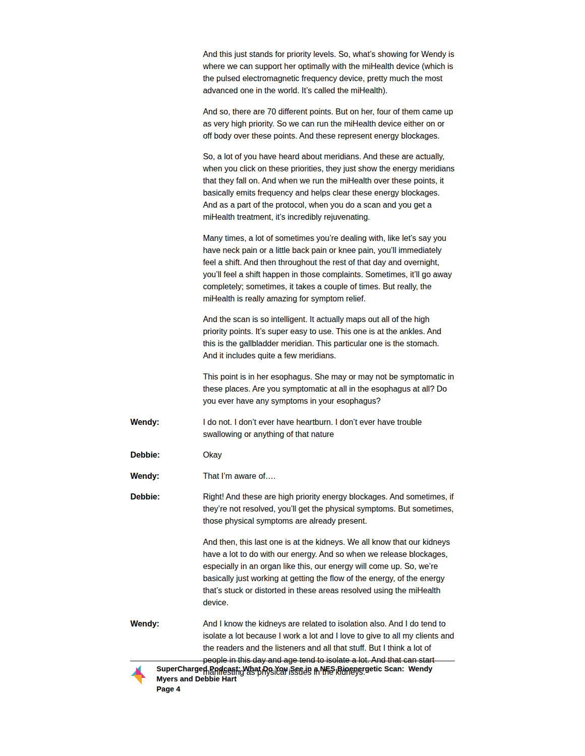And this just stands for priority levels. So, what’s showing for Wendy is where we can support her optimally with the miHealth device (which is the pulsed electromagnetic frequency device, pretty much the most advanced one in the world. It’s called the miHealth).
And so, there are 70 different points. But on her, four of them came up as very high priority. So we can run the miHealth device either on or off body over these points. And these represent energy blockages.
So, a lot of you have heard about meridians. And these are actually, when you click on these priorities, they just show the energy meridians that they fall on. And when we run the miHealth over these points, it basically emits frequency and helps clear these energy blockages. And as a part of the protocol, when you do a scan and you get a miHealth treatment, it’s incredibly rejuvenating.
Many times, a lot of sometimes you’re dealing with, like let’s say you have neck pain or a little back pain or knee pain, you’ll immediately feel a shift. And then throughout the rest of that day and overnight, you’ll feel a shift happen in those complaints. Sometimes, it’ll go away completely; sometimes, it takes a couple of times. But really, the miHealth is really amazing for symptom relief.
And the scan is so intelligent. It actually maps out all of the high priority points. It’s super easy to use. This one is at the ankles. And this is the gallbladder meridian. This particular one is the stomach. And it includes quite a few meridians.
This point is in her esophagus. She may or may not be symptomatic in these places. Are you symptomatic at all in the esophagus at all? Do you ever have any symptoms in your esophagus?
Wendy:
I do not. I don’t ever have heartburn. I don’t ever have trouble swallowing or anything of that nature
Debbie:
Okay
Wendy:
That I’m aware of….
Debbie:
Right! And these are high priority energy blockages. And sometimes, if they’re not resolved, you’ll get the physical symptoms. But sometimes, those physical symptoms are already present.
And then, this last one is at the kidneys. We all know that our kidneys have a lot to do with our energy. And so when we release blockages, especially in an organ like this, our energy will come up. So, we’re basically just working at getting the flow of the energy, of the energy that’s stuck or distorted in these areas resolved using the miHealth device.
Wendy:
And I know the kidneys are related to isolation also. And I do tend to isolate a lot because I work a lot and I love to give to all my clients and the readers and the listeners and all that stuff. But I think a lot of people in this day and age tend to isolate a lot. And that can start manifesting as physical issues in the kidneys.
SuperCharged Podcast: What Do You See in a NES Bioenergetic Scan: Wendy Myers and Debbie Hart Page 4